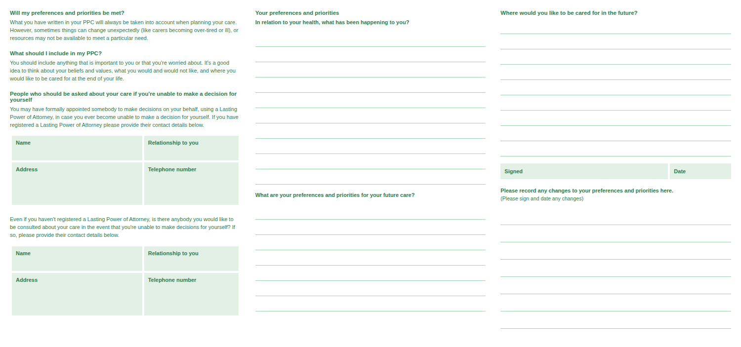Will my preferences and priorities be met?
What you have written in your PPC will always be taken into account when planning your care. However, sometimes things can change unexpectedly (like carers becoming over-tired or ill), or resources may not be available to meet a particular need.
What should I include in my PPC?
You should include anything that is important to you or that you're worried about. It's a good idea to think about your beliefs and values, what you would and would not like, and where you would like to be cared for at the end of your life.
People who should be asked about your care if you're unable to make a decision for yourself
You may have formally appointed somebody to make decisions on your behalf, using a Lasting Power of Attorney, in case you ever become unable to make a decision for yourself. If you have registered a Lasting Power of Attorney please provide their contact details below.
| Name | Relationship to you |
| Address | Telephone number |
Even if you haven't registered a Lasting Power of Attorney, is there anybody you would like to be consulted about your care in the event that you're unable to make decisions for yourself? If so, please provide their contact details below.
| Name | Relationship to you |
| Address | Telephone number |
Your preferences and priorities
In relation to your health, what has been happening to you?
What are your preferences and priorities for your future care?
Where would you like to be cared for in the future?
Signed
Date
Please record any changes to your preferences and priorities here.
(Please sign and date any changes)